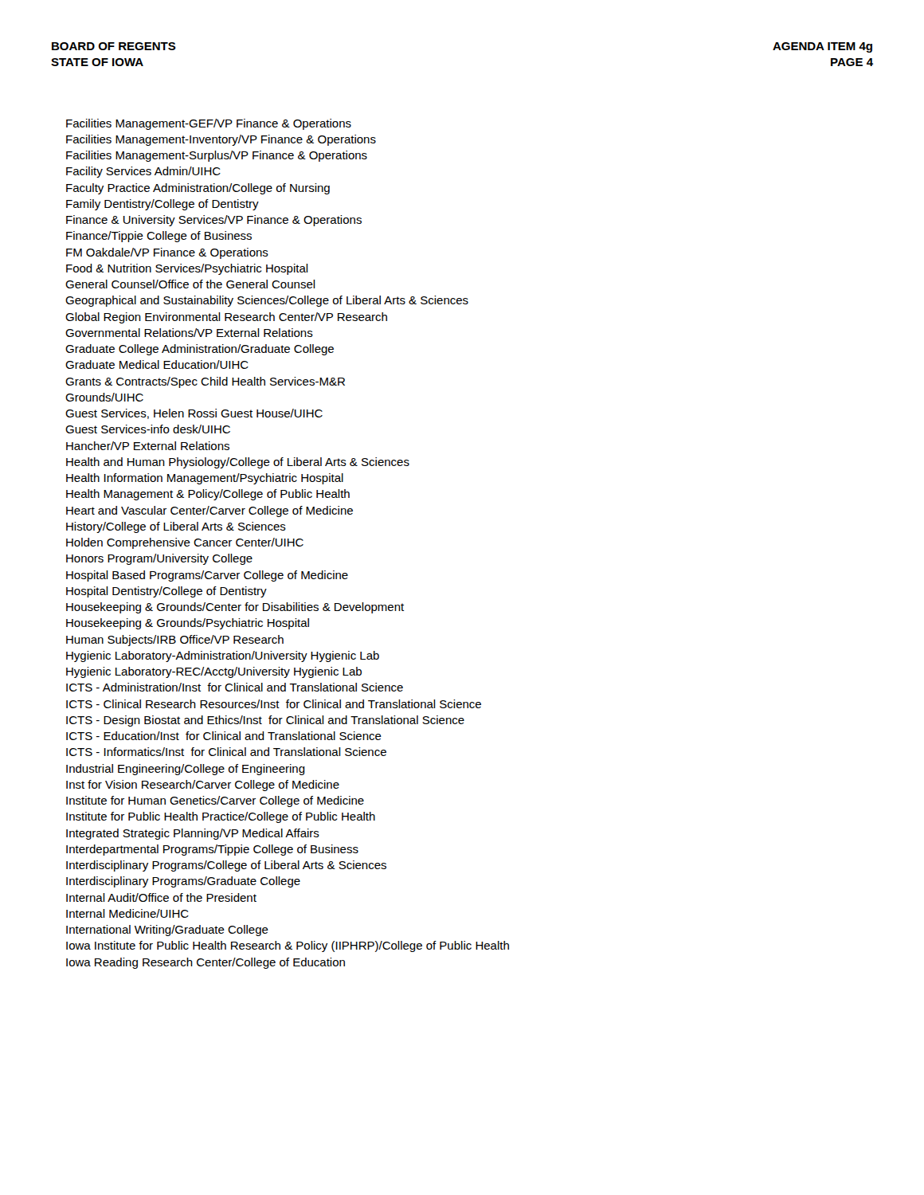BOARD OF REGENTS STATE OF IOWA
AGENDA ITEM 4g PAGE 4
Facilities Management-GEF/VP Finance & Operations
Facilities Management-Inventory/VP Finance & Operations
Facilities Management-Surplus/VP Finance & Operations
Facility Services Admin/UIHC
Faculty Practice Administration/College of Nursing
Family Dentistry/College of Dentistry
Finance & University Services/VP Finance & Operations
Finance/Tippie College of Business
FM Oakdale/VP Finance & Operations
Food & Nutrition Services/Psychiatric Hospital
General Counsel/Office of the General Counsel
Geographical and Sustainability Sciences/College of Liberal Arts & Sciences
Global Region Environmental Research Center/VP Research
Governmental Relations/VP External Relations
Graduate College Administration/Graduate College
Graduate Medical Education/UIHC
Grants & Contracts/Spec Child Health Services-M&R
Grounds/UIHC
Guest Services, Helen Rossi Guest House/UIHC
Guest Services-info desk/UIHC
Hancher/VP External Relations
Health and Human Physiology/College of Liberal Arts & Sciences
Health Information Management/Psychiatric Hospital
Health Management & Policy/College of Public Health
Heart and Vascular Center/Carver College of Medicine
History/College of Liberal Arts & Sciences
Holden Comprehensive Cancer Center/UIHC
Honors Program/University College
Hospital Based Programs/Carver College of Medicine
Hospital Dentistry/College of Dentistry
Housekeeping & Grounds/Center for Disabilities & Development
Housekeeping & Grounds/Psychiatric Hospital
Human Subjects/IRB Office/VP Research
Hygienic Laboratory-Administration/University Hygienic Lab
Hygienic Laboratory-REC/Acctg/University Hygienic Lab
ICTS - Administration/Inst for Clinical and Translational Science
ICTS - Clinical Research Resources/Inst for Clinical and Translational Science
ICTS - Design Biostat and Ethics/Inst for Clinical and Translational Science
ICTS - Education/Inst for Clinical and Translational Science
ICTS - Informatics/Inst for Clinical and Translational Science
Industrial Engineering/College of Engineering
Inst for Vision Research/Carver College of Medicine
Institute for Human Genetics/Carver College of Medicine
Institute for Public Health Practice/College of Public Health
Integrated Strategic Planning/VP Medical Affairs
Interdepartmental Programs/Tippie College of Business
Interdisciplinary Programs/College of Liberal Arts & Sciences
Interdisciplinary Programs/Graduate College
Internal Audit/Office of the President
Internal Medicine/UIHC
International Writing/Graduate College
Iowa Institute for Public Health Research & Policy (IIPHRP)/College of Public Health
Iowa Reading Research Center/College of Education